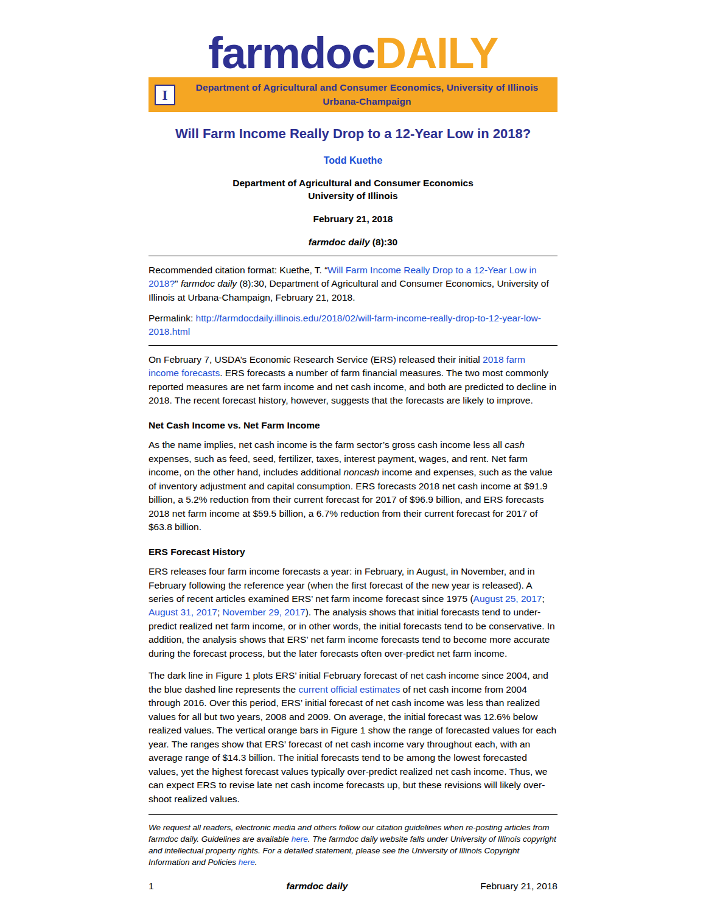farmdoc DAILY
I
Department of Agricultural and Consumer Economics, University of Illinois Urbana-Champaign
Will Farm Income Really Drop to a 12-Year Low in 2018?
Todd Kuethe
Department of Agricultural and Consumer Economics
University of Illinois
February 21, 2018
farmdoc daily (8):30
Recommended citation format: Kuethe, T. “Will Farm Income Really Drop to a 12-Year Low in 2018?" farmdoc daily (8):30, Department of Agricultural and Consumer Economics, University of Illinois at Urbana-Champaign, February 21, 2018.
Permalink: http://farmdocdaily.illinois.edu/2018/02/will-farm-income-really-drop-to-12-year-low-2018.html
On February 7, USDA’s Economic Research Service (ERS) released their initial 2018 farm income forecasts. ERS forecasts a number of farm financial measures. The two most commonly reported measures are net farm income and net cash income, and both are predicted to decline in 2018. The recent forecast history, however, suggests that the forecasts are likely to improve.
Net Cash Income vs. Net Farm Income
As the name implies, net cash income is the farm sector’s gross cash income less all cash expenses, such as feed, seed, fertilizer, taxes, interest payment, wages, and rent. Net farm income, on the other hand, includes additional noncash income and expenses, such as the value of inventory adjustment and capital consumption. ERS forecasts 2018 net cash income at $91.9 billion, a 5.2% reduction from their current forecast for 2017 of $96.9 billion, and ERS forecasts 2018 net farm income at $59.5 billion, a 6.7% reduction from their current forecast for 2017 of $63.8 billion.
ERS Forecast History
ERS releases four farm income forecasts a year: in February, in August, in November, and in February following the reference year (when the first forecast of the new year is released). A series of recent articles examined ERS’ net farm income forecast since 1975 (August 25, 2017; August 31, 2017; November 29, 2017). The analysis shows that initial forecasts tend to under-predict realized net farm income, or in other words, the initial forecasts tend to be conservative. In addition, the analysis shows that ERS’ net farm income forecasts tend to become more accurate during the forecast process, but the later forecasts often over-predict net farm income.
The dark line in Figure 1 plots ERS’ initial February forecast of net cash income since 2004, and the blue dashed line represents the current official estimates of net cash income from 2004 through 2016. Over this period, ERS’ initial forecast of net cash income was less than realized values for all but two years, 2008 and 2009. On average, the initial forecast was 12.6% below realized values. The vertical orange bars in Figure 1 show the range of forecasted values for each year. The ranges show that ERS’ forecast of net cash income vary throughout each, with an average range of $14.3 billion. The initial forecasts tend to be among the lowest forecasted values, yet the highest forecast values typically over-predict realized net cash income. Thus, we can expect ERS to revise late net cash income forecasts up, but these revisions will likely over-shoot realized values.
We request all readers, electronic media and others follow our citation guidelines when re-posting articles from farmdoc daily. Guidelines are available here. The farmdoc daily website falls under University of Illinois copyright and intellectual property rights. For a detailed statement, please see the University of Illinois Copyright Information and Policies here.
1 farmdoc daily February 21, 2018